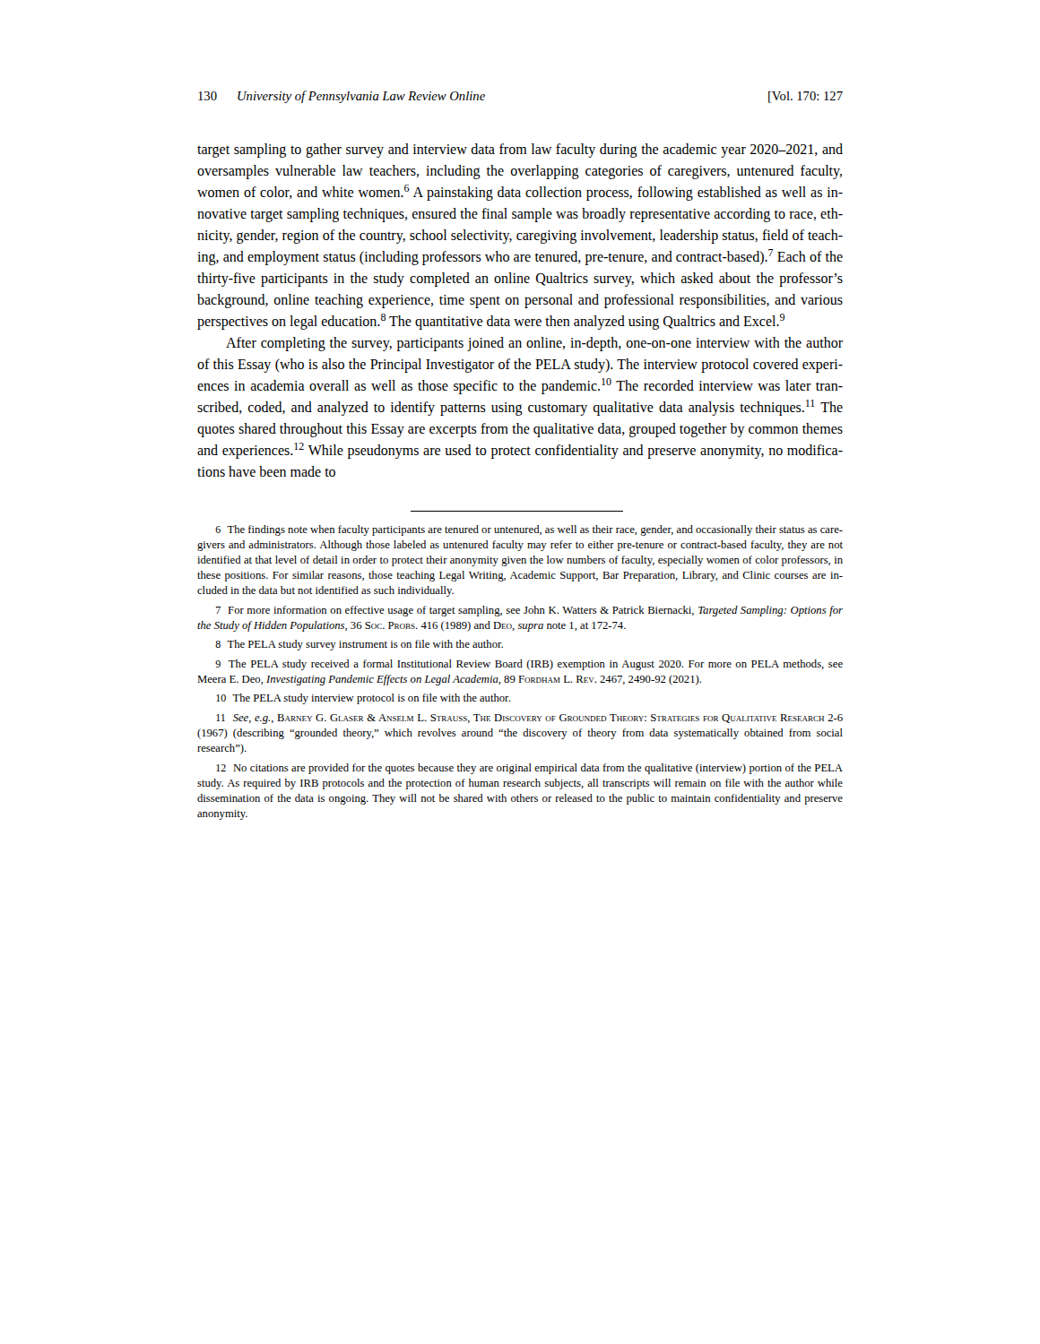130 University of Pennsylvania Law Review Online [Vol. 170: 127
target sampling to gather survey and interview data from law faculty during the academic year 2020–2021, and oversamples vulnerable law teachers, including the overlapping categories of caregivers, untenured faculty, women of color, and white women.6 A painstaking data collection process, following established as well as innovative target sampling techniques, ensured the final sample was broadly representative according to race, ethnicity, gender, region of the country, school selectivity, caregiving involvement, leadership status, field of teaching, and employment status (including professors who are tenured, pre-tenure, and contract-based).7 Each of the thirty-five participants in the study completed an online Qualtrics survey, which asked about the professor’s background, online teaching experience, time spent on personal and professional responsibilities, and various perspectives on legal education.8 The quantitative data were then analyzed using Qualtrics and Excel.9
After completing the survey, participants joined an online, in-depth, one-on-one interview with the author of this Essay (who is also the Principal Investigator of the PELA study). The interview protocol covered experiences in academia overall as well as those specific to the pandemic.10 The recorded interview was later transcribed, coded, and analyzed to identify patterns using customary qualitative data analysis techniques.11 The quotes shared throughout this Essay are excerpts from the qualitative data, grouped together by common themes and experiences.12 While pseudonyms are used to protect confidentiality and preserve anonymity, no modifications have been made to
6 The findings note when faculty participants are tenured or untenured, as well as their race, gender, and occasionally their status as caregivers and administrators. Although those labeled as untenured faculty may refer to either pre-tenure or contract-based faculty, they are not identified at that level of detail in order to protect their anonymity given the low numbers of faculty, especially women of color professors, in these positions. For similar reasons, those teaching Legal Writing, Academic Support, Bar Preparation, Library, and Clinic courses are included in the data but not identified as such individually.
7 For more information on effective usage of target sampling, see John K. Watters & Patrick Biernacki, Targeted Sampling: Options for the Study of Hidden Populations, 36 Soc. Probs. 416 (1989) and Deo, supra note 1, at 172-74.
8 The PELA study survey instrument is on file with the author.
9 The PELA study received a formal Institutional Review Board (IRB) exemption in August 2020. For more on PELA methods, see Meera E. Deo, Investigating Pandemic Effects on Legal Academia, 89 Fordham L. Rev. 2467, 2490-92 (2021).
10 The PELA study interview protocol is on file with the author.
11 See, e.g., Barney G. Glaser & Anselm L. Strauss, The Discovery of Grounded Theory: Strategies for Qualitative Research 2-6 (1967) (describing “grounded theory,” which revolves around “the discovery of theory from data systematically obtained from social research”).
12 No citations are provided for the quotes because they are original empirical data from the qualitative (interview) portion of the PELA study. As required by IRB protocols and the protection of human research subjects, all transcripts will remain on file with the author while dissemination of the data is ongoing. They will not be shared with others or released to the public to maintain confidentiality and preserve anonymity.